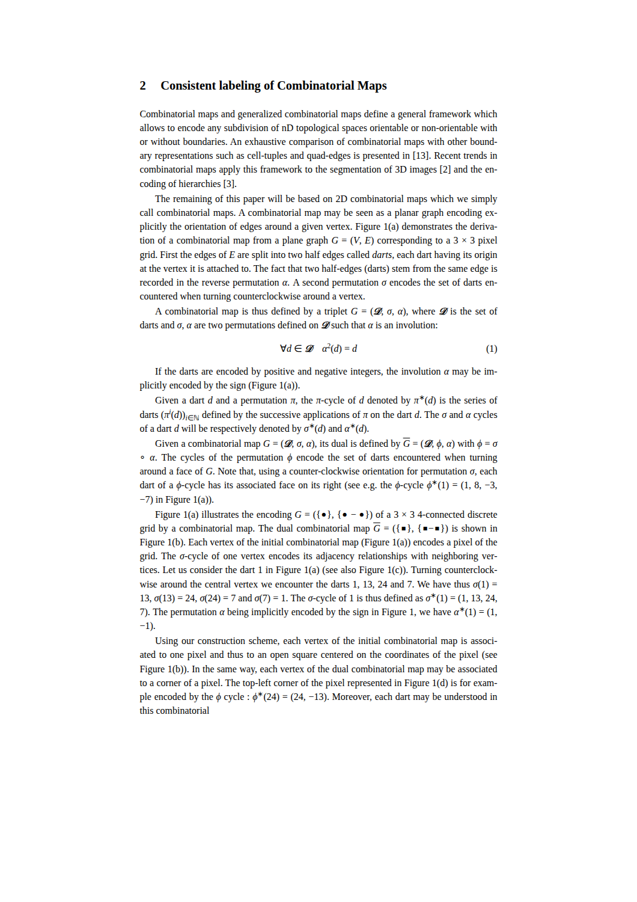2 Consistent labeling of Combinatorial Maps
Combinatorial maps and generalized combinatorial maps define a general framework which allows to encode any subdivision of nD topological spaces orientable or non-orientable with or without boundaries. An exhaustive comparison of combinatorial maps with other boundary representations such as cell-tuples and quad-edges is presented in [13]. Recent trends in combinatorial maps apply this framework to the segmentation of 3D images [2] and the encoding of hierarchies [3].
The remaining of this paper will be based on 2D combinatorial maps which we simply call combinatorial maps. A combinatorial map may be seen as a planar graph encoding explicitly the orientation of edges around a given vertex. Figure 1(a) demonstrates the derivation of a combinatorial map from a plane graph G = (V, E) corresponding to a 3 × 3 pixel grid. First the edges of E are split into two half edges called darts, each dart having its origin at the vertex it is attached to. The fact that two half-edges (darts) stem from the same edge is recorded in the reverse permutation α. A second permutation σ encodes the set of darts encountered when turning counterclockwise around a vertex.
A combinatorial map is thus defined by a triplet G = (𝒟, σ, α), where 𝒟 is the set of darts and σ, α are two permutations defined on 𝒟 such that α is an involution:
∀d ∈ 𝒟 α2(d) = d (1)
If the darts are encoded by positive and negative integers, the involution α may be implicitly encoded by the sign (Figure 1(a)).
Given a dart d and a permutation π, the π-cycle of d denoted by π∗(d) is the series of darts (πi(d))i∈ℕ defined by the successive applications of π on the dart d. The σ and α cycles of a dart d will be respectively denoted by σ∗(d) and α∗(d).
Given a combinatorial map G = (𝒟, σ, α), its dual is defined by G = (𝒟, ϕ, α) with ϕ = σ ∘ α. The cycles of the permutation ϕ encode the set of darts encountered when turning around a face of G. Note that, using a counter-clockwise orientation for permutation σ, each dart of a ϕ-cycle has its associated face on its right (see e.g. the ϕ-cycle ϕ∗(1) = (1, 8, −3, −7) in Figure 1(a)).
Figure 1(a) illustrates the encoding G = ({●}, {● − ●}) of a 3 × 3 4-connected discrete grid by a combinatorial map. The dual combinatorial map G = ({■}, {■−■}) is shown in Figure 1(b). Each vertex of the initial combinatorial map (Figure 1(a)) encodes a pixel of the grid. The σ-cycle of one vertex encodes its adjacency relationships with neighboring vertices. Let us consider the dart 1 in Figure 1(a) (see also Figure 1(c)). Turning counterclockwise around the central vertex we encounter the darts 1, 13, 24 and 7. We have thus σ(1) = 13, σ(13) = 24, σ(24) = 7 and σ(7) = 1. The σ-cycle of 1 is thus defined as σ∗(1) = (1, 13, 24, 7). The permutation α being implicitly encoded by the sign in Figure 1, we have α∗(1) = (1, −1).
Using our construction scheme, each vertex of the initial combinatorial map is associated to one pixel and thus to an open square centered on the coordinates of the pixel (see Figure 1(b)). In the same way, each vertex of the dual combinatorial map may be associated to a corner of a pixel. The top-left corner of the pixel represented in Figure 1(d) is for example encoded by the ϕ cycle : ϕ∗(24) = (24, −13). Moreover, each dart may be understood in this combinatorial